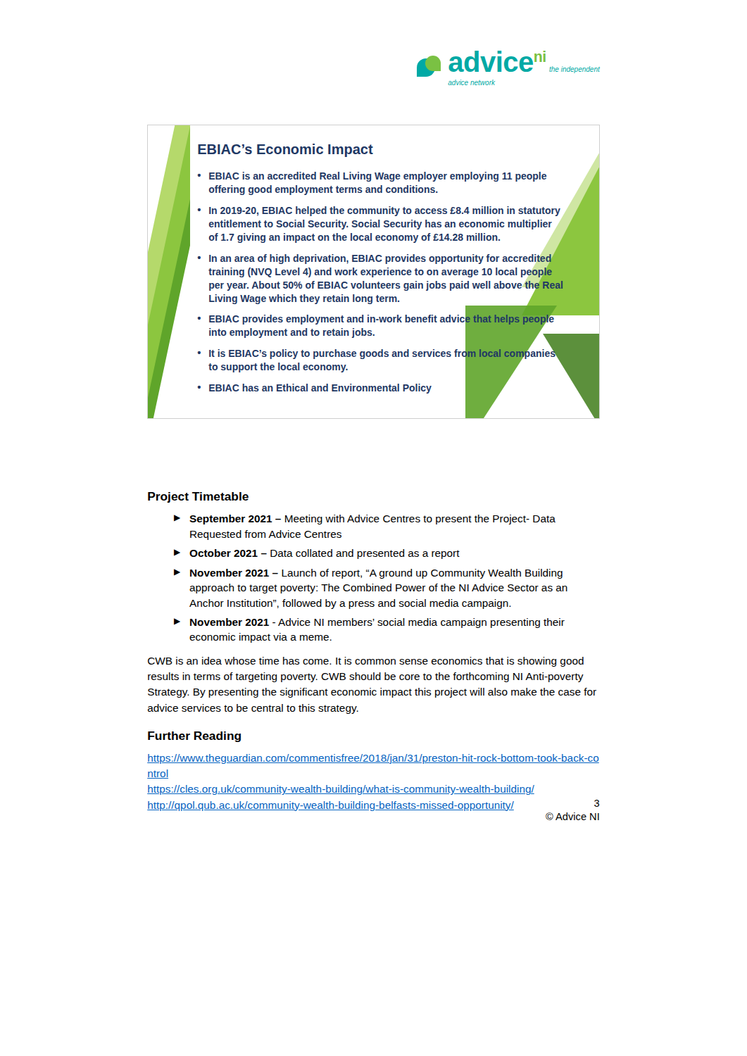adviceni the independent
advice network
EBIAC’s Economic Impact
EBIAC is an accredited Real Living Wage employer employing 11 people offering good employment terms and conditions.
In 2019-20, EBIAC helped the community to access £8.4 million in statutory entitlement to Social Security. Social Security has an economic multiplier of 1.7 giving an impact on the local economy of £14.28 million.
In an area of high deprivation, EBIAC provides opportunity for accredited training (NVQ Level 4) and work experience to on average 10 local people per year. About 50% of EBIAC volunteers gain jobs paid well above the Real Living Wage which they retain long term.
EBIAC provides employment and in-work benefit advice that helps people into employment and to retain jobs.
It is EBIAC’s policy to purchase goods and services from local companies to support the local economy.
EBIAC has an Ethical and Environmental Policy
Project Timetable
September 2021 – Meeting with Advice Centres to present the Project- Data Requested from Advice Centres
October 2021 – Data collated and presented as a report
November 2021 – Launch of report, “A ground up Community Wealth Building approach to target poverty: The Combined Power of the NI Advice Sector as an Anchor Institution”, followed by a press and social media campaign.
November 2021 - Advice NI members’ social media campaign presenting their economic impact via a meme.
CWB is an idea whose time has come. It is common sense economics that is showing good results in terms of targeting poverty. CWB should be core to the forthcoming NI Anti-poverty Strategy. By presenting the significant economic impact this project will also make the case for advice services to be central to this strategy.
Further Reading
https://www.theguardian.com/commentisfree/2018/jan/31/preston-hit-rock-bottom-took-back-control
https://cles.org.uk/community-wealth-building/what-is-community-wealth-building/
http://qpol.qub.ac.uk/community-wealth-building-belfasts-missed-opportunity/
3
© Advice NI